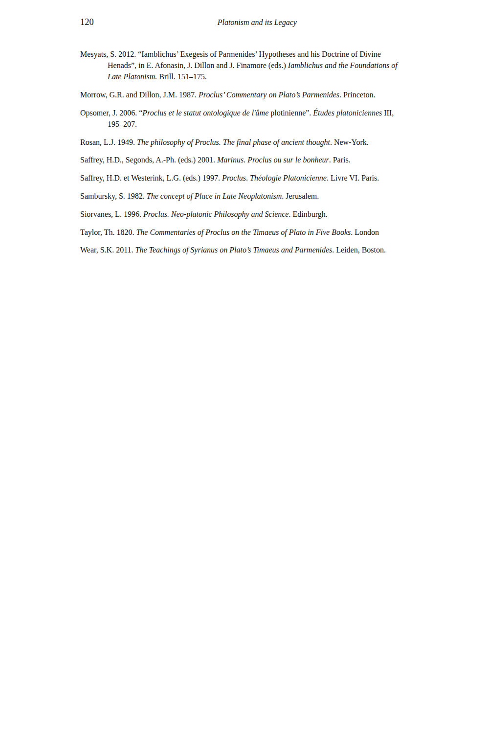120 Platonism and its Legacy
Mesyats, S. 2012. “Iamblichus’ Exegesis of Parmenides’ Hypotheses and his Doctrine of Divine Henads”, in E. Afonasin, J. Dillon and J. Finamore (eds.) Iamblichus and the Foundations of Late Platonism. Brill. 151–175.
Morrow, G.R. and Dillon, J.M. 1987. Proclus’ Commentary on Plato’s Parmenides. Princeton.
Opsomer, J. 2006. “Proclus et le statut ontologique de l'âme plotinienne”. Études platoniciennes III, 195–207.
Rosan, L.J. 1949. The philosophy of Proclus. The final phase of ancient thought. New-York.
Saffrey, H.D., Segonds, A.-Ph. (eds.) 2001. Marinus. Proclus ou sur le bonheur. Paris.
Saffrey, H.D. et Westerink, L.G. (eds.) 1997. Proclus. Théologie Platonicienne. Livre VI. Paris.
Sambursky, S. 1982. The concept of Place in Late Neoplatonism. Jerusalem.
Siorvanes, L. 1996. Proclus. Neo-platonic Philosophy and Science. Edinburgh.
Taylor, Th. 1820. The Commentaries of Proclus on the Timaeus of Plato in Five Books. London
Wear, S.K. 2011. The Teachings of Syrianus on Plato’s Timaeus and Parmenides. Leiden, Boston.